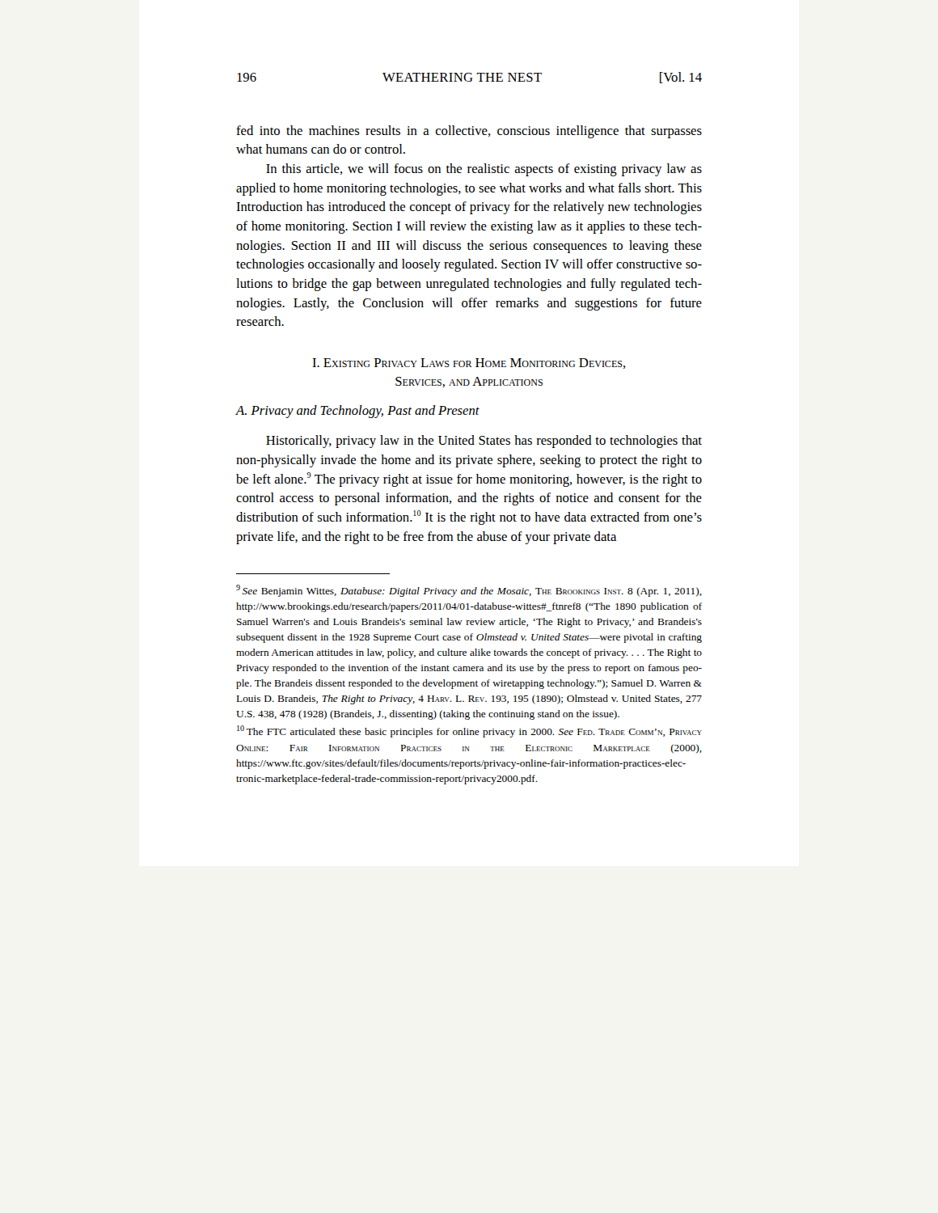196 WEATHERING THE NEST [Vol. 14
fed into the machines results in a collective, conscious intelligence that surpasses what humans can do or control.
In this article, we will focus on the realistic aspects of existing privacy law as applied to home monitoring technologies, to see what works and what falls short. This Introduction has introduced the concept of privacy for the relatively new technologies of home monitoring. Section I will review the existing law as it applies to these technologies. Section II and III will discuss the serious consequences to leaving these technologies occasionally and loosely regulated. Section IV will offer constructive solutions to bridge the gap between unregulated technologies and fully regulated technologies. Lastly, the Conclusion will offer remarks and suggestions for future research.
I. Existing Privacy Laws for Home Monitoring Devices,
Services, and Applications
A. Privacy and Technology, Past and Present
Historically, privacy law in the United States has responded to technologies that non-physically invade the home and its private sphere, seeking to protect the right to be left alone.9 The privacy right at issue for home monitoring, however, is the right to control access to personal information, and the rights of notice and consent for the distribution of such information.10 It is the right not to have data extracted from one’s private life, and the right to be free from the abuse of your private data
9 See Benjamin Wittes, Databuse: Digital Privacy and the Mosaic, The Brookings Inst. 8 (Apr. 1, 2011), http://www.brookings.edu/research/papers/2011/04/01-databuse-wittes#_ftnref8 (“The 1890 publication of Samuel Warren's and Louis Brandeis's seminal law review article, ‘The Right to Privacy,’ and Brandeis's subsequent dissent in the 1928 Supreme Court case of Olmstead v. United States—were pivotal in crafting modern American attitudes in law, policy, and culture alike towards the concept of privacy. . . . The Right to Privacy responded to the invention of the instant camera and its use by the press to report on famous people. The Brandeis dissent responded to the development of wiretapping technology.”); Samuel D. Warren & Louis D. Brandeis, The Right to Privacy, 4 Harv. L. Rev. 193, 195 (1890); Olmstead v. United States, 277 U.S. 438, 478 (1928) (Brandeis, J., dissenting) (taking the continuing stand on the issue).
10 The FTC articulated these basic principles for online privacy in 2000. See Fed. Trade Comm’n, Privacy Online: Fair Information Practices in the Electronic Marketplace (2000), https://www.ftc.gov/sites/default/files/documents/reports/privacy-online-fair-information-practices-electronic-marketplace-federal-trade-commission-report/privacy2000.pdf.